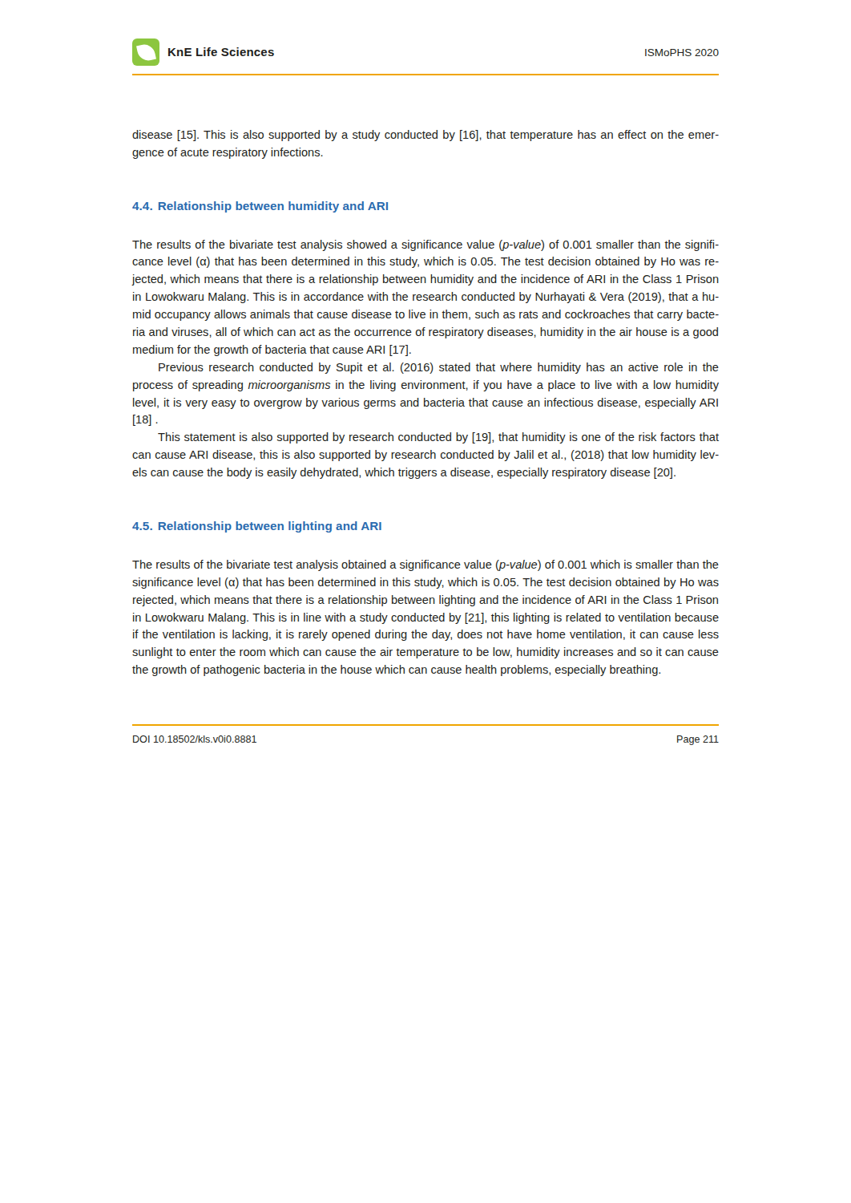KnE Life Sciences
ISMoPHS 2020
disease [15]. This is also supported by a study conducted by [16], that temperature has an effect on the emergence of acute respiratory infections.
4.4. Relationship between humidity and ARI
The results of the bivariate test analysis showed a significance value (p-value) of 0.001 smaller than the significance level (α) that has been determined in this study, which is 0.05. The test decision obtained by Ho was rejected, which means that there is a relationship between humidity and the incidence of ARI in the Class 1 Prison in Lowokwaru Malang. This is in accordance with the research conducted by Nurhayati & Vera (2019), that a humid occupancy allows animals that cause disease to live in them, such as rats and cockroaches that carry bacteria and viruses, all of which can act as the occurrence of respiratory diseases, humidity in the air house is a good medium for the growth of bacteria that cause ARI [17].
Previous research conducted by Supit et al. (2016) stated that where humidity has an active role in the process of spreading microorganisms in the living environment, if you have a place to live with a low humidity level, it is very easy to overgrow by various germs and bacteria that cause an infectious disease, especially ARI [18] .
This statement is also supported by research conducted by [19], that humidity is one of the risk factors that can cause ARI disease, this is also supported by research conducted by Jalil et al., (2018) that low humidity levels can cause the body is easily dehydrated, which triggers a disease, especially respiratory disease [20].
4.5. Relationship between lighting and ARI
The results of the bivariate test analysis obtained a significance value (p-value) of 0.001 which is smaller than the significance level (α) that has been determined in this study, which is 0.05. The test decision obtained by Ho was rejected, which means that there is a relationship between lighting and the incidence of ARI in the Class 1 Prison in Lowokwaru Malang. This is in line with a study conducted by [21], this lighting is related to ventilation because if the ventilation is lacking, it is rarely opened during the day, does not have home ventilation, it can cause less sunlight to enter the room which can cause the air temperature to be low, humidity increases and so it can cause the growth of pathogenic bacteria in the house which can cause health problems, especially breathing.
DOI 10.18502/kls.v0i0.8881
Page 211